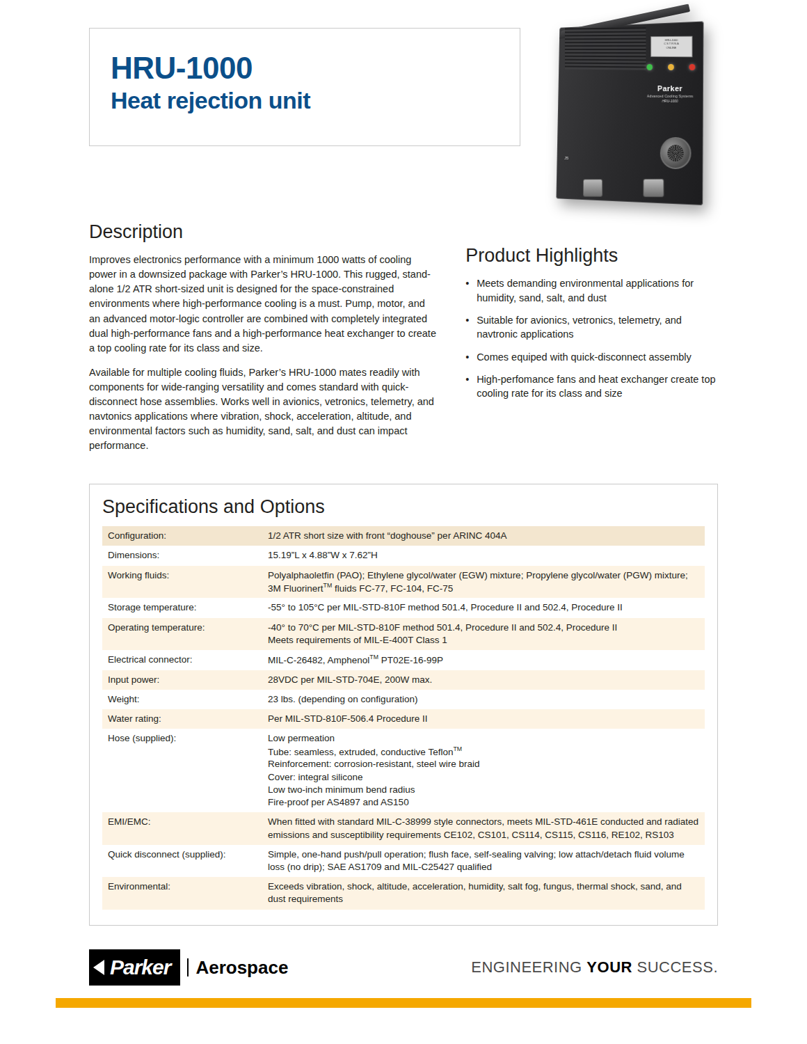HRU-1000Heat rejection unit
HRU-1000
C S T R N A
ONLINE
Parker
Advanced Cooling Systems
HRU-1000
J5
Description
Improves electronics performance with a minimum 1000 watts of cooling power in a downsized package with Parker’s HRU-1000. This rugged, stand-alone 1/2 ATR short-sized unit is designed for the space-constrained environments where high-performance cooling is a must. Pump, motor, and an advanced motor-logic controller are combined with completely integrated dual high-performance fans and a high-performance heat exchanger to create a top cooling rate for its class and size.
Available for multiple cooling fluids, Parker’s HRU-1000 mates readily with components for wide-ranging versatility and comes standard with quick-disconnect hose assemblies. Works well in avionics, vetronics, telemetry, and navtonics applications where vibration, shock, acceleration, altitude, and environmental factors such as humidity, sand, salt, and dust can impact performance.
Product Highlights
Meets demanding environmental applications for humidity, sand, salt, and dust
Suitable for avionics, vetronics, telemetry, and navtronic applications
Comes equiped with quick-disconnect assembly
High-perfomance fans and heat exchanger create top cooling rate for its class and size
Specifications and Options
| Configuration: | 1/2 ATR short size with front “doghouse” per ARINC 404A |
| Dimensions: | 15.19”L x 4.88”W x 7.62”H |
| Working fluids: | Polyalphaoletfin (PAO); Ethylene glycol/water (EGW) mixture; Propylene glycol/water (PGW) mixture; 3M Fluorinert TM fluids FC-77, FC-104, FC-75 |
| Storage temperature: | -55° to 105°C per MIL-STD-810F method 501.4, Procedure II and 502.4, Procedure II |
| Operating temperature: | -40° to 70°C per MIL-STD-810F method 501.4, Procedure II and 502.4, Procedure II Meets requirements of MIL-E-400T Class 1 |
| Electrical connector: | MIL-C-26482, Amphenol TM PT02E-16-99P |
| Input power: | 28VDC per MIL-STD-704E, 200W max. |
| Weight: | 23 lbs. (depending on configuration) |
| Water rating: | Per MIL-STD-810F-506.4 Procedure II |
| Hose (supplied): | Low permeation Tube: seamless, extruded, conductive Teflon TM Reinforcement: corrosion-resistant, steel wire braid Cover: integral silicone Low two-inch minimum bend radius Fire-proof per AS4897 and AS150 |
| EMI/EMC: | When fitted with standard MIL-C-38999 style connectors, meets MIL-STD-461E conducted and radiated emissions and susceptibility requirements CE102, CS101, CS114, CS115, CS116, RE102, RS103 |
| Quick disconnect (supplied): | Simple, one-hand push/pull operation; flush face, self-sealing valving; low attach/detach fluid volume loss (no drip); SAE AS1709 and MIL-C25427 qualified |
| Environmental: | Exceeds vibration, shock, altitude, acceleration, humidity, salt fog, fungus, thermal shock, sand, and dust requirements |
Parker
Aerospace
ENGINEERING YOUR SUCCESS.